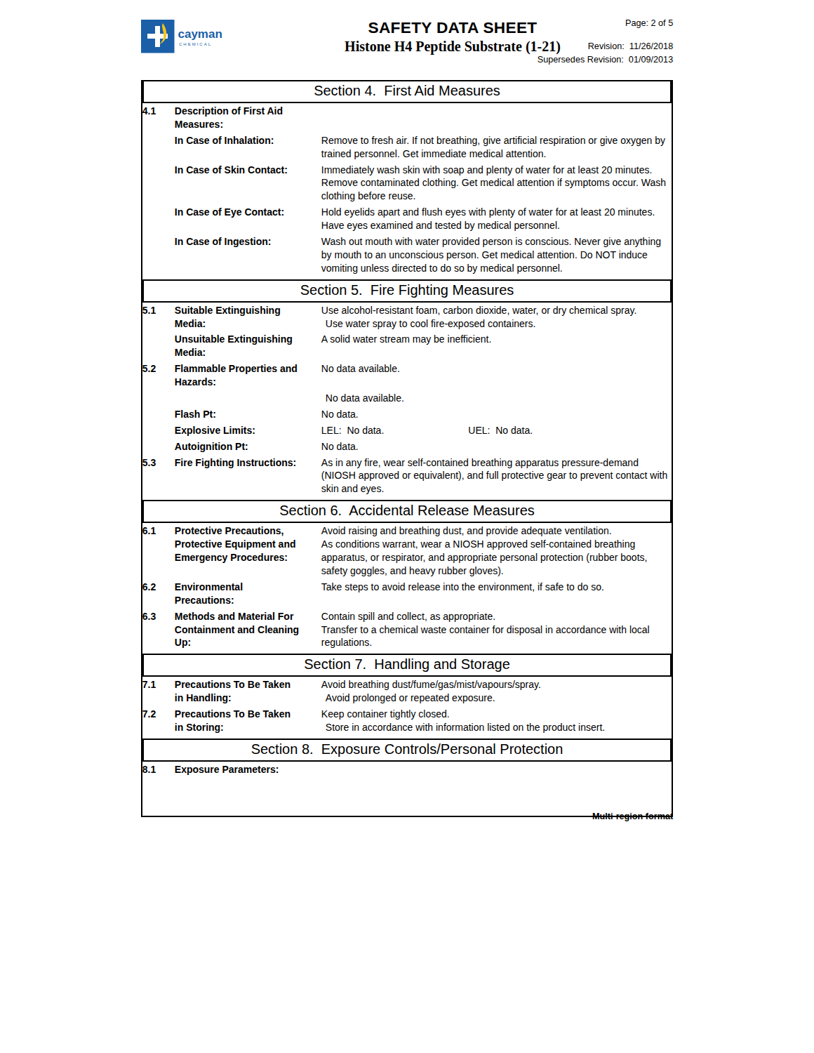cayman CHEMICAL
SAFETY DATA SHEET
Histone H4 Peptide Substrate (1-21)
Page: 2 of 5
Revision: 11/26/2018
Supersedes Revision: 01/09/2013
Section 4. First Aid Measures
| 4.1 | Description of First Aid Measures: | |
| | In Case of Inhalation: | Remove to fresh air. If not breathing, give artificial respiration or give oxygen by trained personnel. Get immediate medical attention. |
| | In Case of Skin Contact: | Immediately wash skin with soap and plenty of water for at least 20 minutes. Remove contaminated clothing. Get medical attention if symptoms occur. Wash clothing before reuse. |
| | In Case of Eye Contact: | Hold eyelids apart and flush eyes with plenty of water for at least 20 minutes. Have eyes examined and tested by medical personnel. |
| | In Case of Ingestion: | Wash out mouth with water provided person is conscious. Never give anything by mouth to an unconscious person. Get medical attention. Do NOT induce vomiting unless directed to do so by medical personnel. |
Section 5. Fire Fighting Measures
| 5.1 | Suitable Extinguishing Media: | Use alcohol-resistant foam, carbon dioxide, water, or dry chemical spray. Use water spray to cool fire-exposed containers. |
| | Unsuitable Extinguishing Media: | A solid water stream may be inefficient. |
| 5.2 | Flammable Properties and Hazards: | No data available. |
| | | No data available. |
| | Flash Pt: | No data. |
| | Explosive Limits: | LEL: No data. UEL: No data. |
| | Autoignition Pt: | No data. |
| 5.3 | Fire Fighting Instructions: | As in any fire, wear self-contained breathing apparatus pressure-demand (NIOSH approved or equivalent), and full protective gear to prevent contact with skin and eyes. |
Section 6. Accidental Release Measures
| 6.1 | Protective Precautions, Protective Equipment and Emergency Procedures: | Avoid raising and breathing dust, and provide adequate ventilation. As conditions warrant, wear a NIOSH approved self-contained breathing apparatus, or respirator, and appropriate personal protection (rubber boots, safety goggles, and heavy rubber gloves). |
| 6.2 | Environmental Precautions: | Take steps to avoid release into the environment, if safe to do so. |
| 6.3 | Methods and Material For Containment and Cleaning Up: | Contain spill and collect, as appropriate. Transfer to a chemical waste container for disposal in accordance with local regulations. |
Section 7. Handling and Storage
| 7.1 | Precautions To Be Taken in Handling: | Avoid breathing dust/fume/gas/mist/vapours/spray. Avoid prolonged or repeated exposure. |
| 7.2 | Precautions To Be Taken in Storing: | Keep container tightly closed. Store in accordance with information listed on the product insert. |
Section 8. Exposure Controls/Personal Protection
| 8.1 | Exposure Parameters: | |
Multi-region format